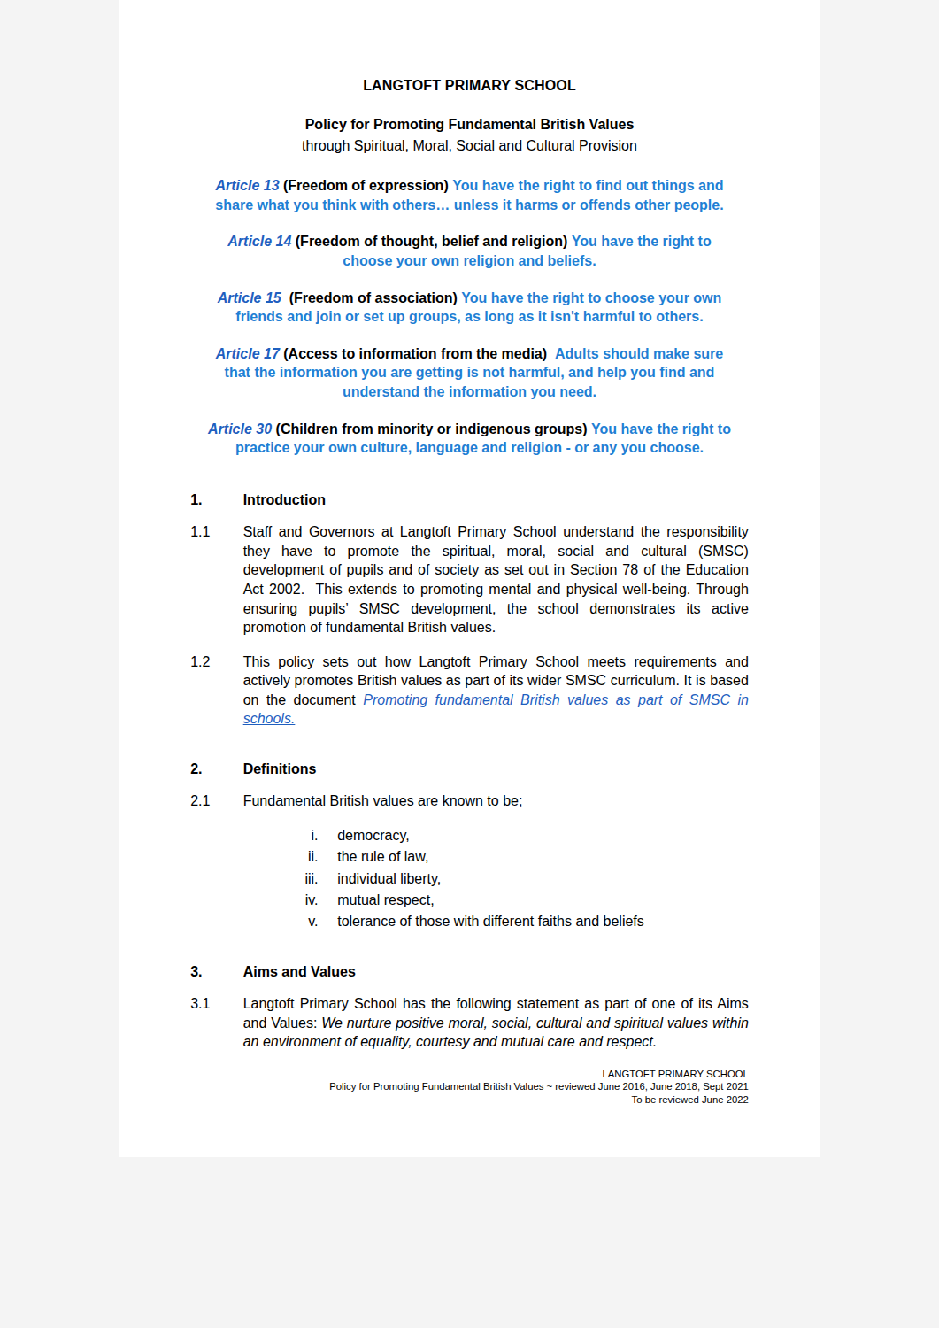LANGTOFT PRIMARY SCHOOL
Policy for Promoting Fundamental British Values
through Spiritual, Moral, Social and Cultural Provision
Article 13 (Freedom of expression) You have the right to find out things and share what you think with others… unless it harms or offends other people.
Article 14 (Freedom of thought, belief and religion) You have the right to choose your own religion and beliefs.
Article 15 (Freedom of association) You have the right to choose your own friends and join or set up groups, as long as it isn't harmful to others.
Article 17 (Access to information from the media) Adults should make sure that the information you are getting is not harmful, and help you find and understand the information you need.
Article 30 (Children from minority or indigenous groups) You have the right to practice your own culture, language and religion - or any you choose.
1. Introduction
1.1 Staff and Governors at Langtoft Primary School understand the responsibility they have to promote the spiritual, moral, social and cultural (SMSC) development of pupils and of society as set out in Section 78 of the Education Act 2002. This extends to promoting mental and physical well-being. Through ensuring pupils’ SMSC development, the school demonstrates its active promotion of fundamental British values.
1.2 This policy sets out how Langtoft Primary School meets requirements and actively promotes British values as part of its wider SMSC curriculum. It is based on the document Promoting fundamental British values as part of SMSC in schools.
2. Definitions
2.1 Fundamental British values are known to be;
democracy,
the rule of law,
individual liberty,
mutual respect,
tolerance of those with different faiths and beliefs
3. Aims and Values
3.1 Langtoft Primary School has the following statement as part of one of its Aims and Values: We nurture positive moral, social, cultural and spiritual values within an environment of equality, courtesy and mutual care and respect.
LANGTOFT PRIMARY SCHOOL
Policy for Promoting Fundamental British Values ~ reviewed June 2016, June 2018, Sept 2021
To be reviewed June 2022